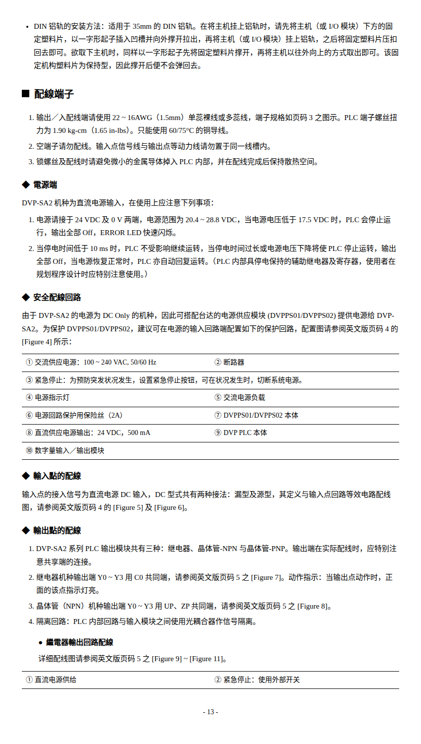DIN 铝轨的安装方法：适用于 35mm 的 DIN 铝轨。在将主机挂上铝轨时，请先将主机（或 I/O 模块）下方的固定塑料片，以一字形起子插入凹槽并向外撑开拉出，再将主机（或 I/O 模块）挂上铝轨，之后将固定塑料片压扣回去即可。欲取下主机时，同样以一字形起子先将固定塑料片撑开，再将主机以往外向上的方式取出即可。该固定机构塑料片为保持型，因此撑开后便不会弹回去。
配線端子
输出／入配线端请使用 22 ~ 16AWG（1.5mm）单蕊裸线或多蕊线，端子规格如页码 3 之图示。PLC 端子螺丝扭力为 1.90 kg-cm（1.65 in-lbs）。只能使用 60/75°C 的铜导线。
空端子请勿配线。输入点信号线与输出点等动力线请勿置于同一线槽内。
锁螺丝及配线时请避免微小的金属导体掉入 PLC 内部，并在配线完成后保持散热空间。
◆電源端
DVP-SA2 机种为直流电源输入，在使用上应注意下列事项：
电源请接于 24 VDC 及 0 V 两端，电源范围为 20.4 ~ 28.8 VDC，当电源电压低于 17.5 VDC 时，PLC 会停止运行，输出全部 Off，ERROR LED 快速闪烁。
当停电时间低于 10 ms 时，PLC 不受影响继续运转，当停电时间过长或电源电压下降将使 PLC 停止运转，输出全部 Off，当电源恢复正常时，PLC 亦自动回复运转。（PLC 内部具停电保持的辅助继电器及寄存器，使用者在规划程序设计时应特别注意使用。）
◆安全配線回路
由于 DVP-SA2 的电源为 DC Only 的机种，因此可搭配台达的电源供应模块 (DVPPS01/DVPPS02) 提供电源给 DVP-SA2。为保护 DVPPS01/DVPPS02，建议可在电源的输入回路端配置如下的保护回路，配置图请参阅英文版页码 4 的 [Figure 4] 所示：
| ① 交流供应电源：100 ~ 240 VAC, 50/60 Hz | ② 断路器 |
| ③ 紧急停止：为预防突发状况发生，设置紧急停止按钮，可在状况发生时，切断系统电源。 |
| ④ 电源指示灯 | ⑤ 交流电源负载 |
| ⑥ 电源回路保护用保险丝（2A） | ⑦ DVPPS01/DVPPS02 本体 |
| ⑧ 直流供应电源输出：24 VDC，500 mA | ⑨ DVP PLC 本体 |
| ⑩ 数字量输入／输出模块 |
◆輸入點的配線
输入点的接入信号为直流电源 DC 输入，DC 型式共有两种接法：漏型及源型，其定义与输入点回路等效电路配线图，请参阅英文版页码 4 的 [Figure 5] 及 [Figure 6]。
◆輸出點的配線
DVP-SA2 系列 PLC 输出模块共有三种：继电器、晶体管-NPN 与晶体管-PNP。输出端在实际配线时，应特别注意共享端的连接。
继电器机种输出端 Y0 ~ Y3 用 C0 共同端，请参阅英文版页码 5 之 [Figure 7]。动作指示：当输出点动作时，正面的该点指示灯亮。
晶体管（NPN）机种输出端 Y0 ~ Y3 用 UP、ZP 共同端，请参阅英文版页码 5 之 [Figure 8]。
隔离回路：PLC 内部回路与输入模块之间使用光耦合器作信号隔离。
●繼電器輸出回路配線
详细配线图请参阅英文版页码 5 之 [Figure 9] ~ [Figure 11]。
| ① 直流电源供给 | ② 紧急停止：使用外部开关 |
- 13 -